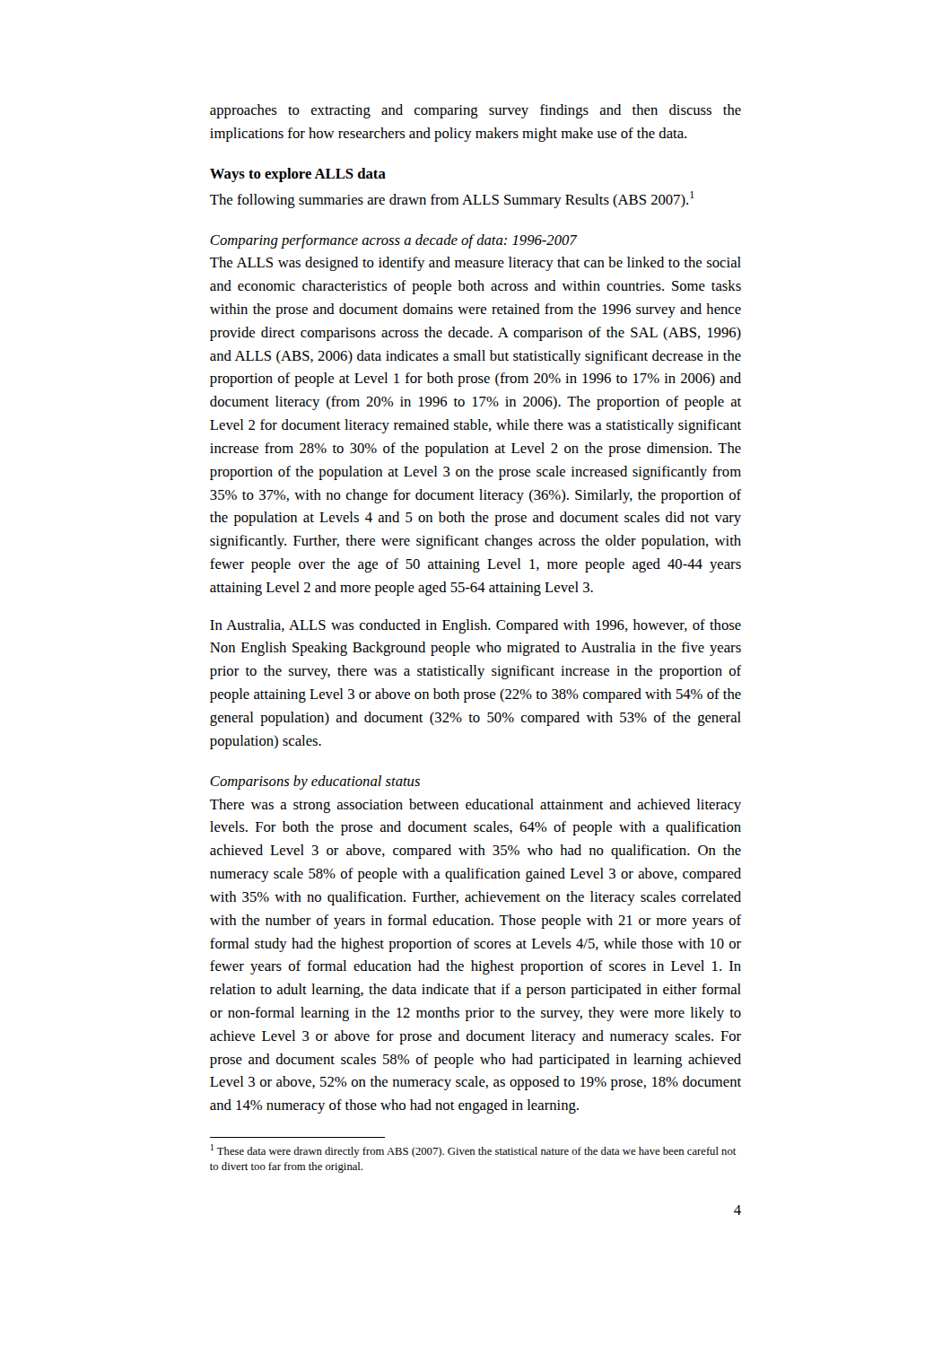approaches to extracting and comparing survey findings and then discuss the implications for how researchers and policy makers might make use of the data.
Ways to explore ALLS data
The following summaries are drawn from ALLS Summary Results (ABS 2007).1
Comparing performance across a decade of data: 1996-2007
The ALLS was designed to identify and measure literacy that can be linked to the social and economic characteristics of people both across and within countries. Some tasks within the prose and document domains were retained from the 1996 survey and hence provide direct comparisons across the decade. A comparison of the SAL (ABS, 1996) and ALLS (ABS, 2006) data indicates a small but statistically significant decrease in the proportion of people at Level 1 for both prose (from 20% in 1996 to 17% in 2006) and document literacy (from 20% in 1996 to 17% in 2006). The proportion of people at Level 2 for document literacy remained stable, while there was a statistically significant increase from 28% to 30% of the population at Level 2 on the prose dimension. The proportion of the population at Level 3 on the prose scale increased significantly from 35% to 37%, with no change for document literacy (36%). Similarly, the proportion of the population at Levels 4 and 5 on both the prose and document scales did not vary significantly. Further, there were significant changes across the older population, with fewer people over the age of 50 attaining Level 1, more people aged 40-44 years attaining Level 2 and more people aged 55-64 attaining Level 3.
In Australia, ALLS was conducted in English. Compared with 1996, however, of those Non English Speaking Background people who migrated to Australia in the five years prior to the survey, there was a statistically significant increase in the proportion of people attaining Level 3 or above on both prose (22% to 38% compared with 54% of the general population) and document (32% to 50% compared with 53% of the general population) scales.
Comparisons by educational status
There was a strong association between educational attainment and achieved literacy levels. For both the prose and document scales, 64% of people with a qualification achieved Level 3 or above, compared with 35% who had no qualification. On the numeracy scale 58% of people with a qualification gained Level 3 or above, compared with 35% with no qualification. Further, achievement on the literacy scales correlated with the number of years in formal education. Those people with 21 or more years of formal study had the highest proportion of scores at Levels 4/5, while those with 10 or fewer years of formal education had the highest proportion of scores in Level 1. In relation to adult learning, the data indicate that if a person participated in either formal or non-formal learning in the 12 months prior to the survey, they were more likely to achieve Level 3 or above for prose and document literacy and numeracy scales. For prose and document scales 58% of people who had participated in learning achieved Level 3 or above, 52% on the numeracy scale, as opposed to 19% prose, 18% document and 14% numeracy of those who had not engaged in learning.
1 These data were drawn directly from ABS (2007). Given the statistical nature of the data we have been careful not to divert too far from the original.
4